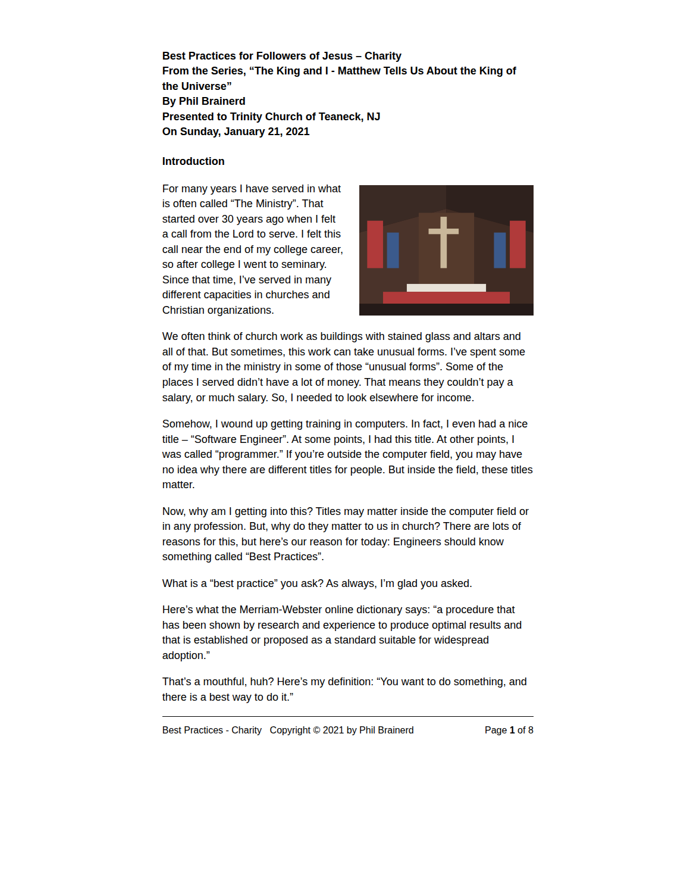Best Practices for Followers of Jesus – Charity
From the Series, “The King and I - Matthew Tells Us About the King of the Universe”
By Phil Brainerd
Presented to Trinity Church of Teaneck, NJ
On Sunday, January 21, 2021
Introduction
For many years I have served in what is often called “The Ministry”. That started over 30 years ago when I felt a call from the Lord to serve. I felt this call near the end of my college career, so after college I went to seminary. Since that time, I’ve served in many different capacities in churches and Christian organizations.
We often think of church work as buildings with stained glass and altars and all of that. But sometimes, this work can take unusual forms. I’ve spent some of my time in the ministry in some of those “unusual forms”. Some of the places I served didn’t have a lot of money. That means they couldn’t pay a salary, or much salary. So, I needed to look elsewhere for income.
Somehow, I wound up getting training in computers. In fact, I even had a nice title – “Software Engineer”. At some points, I had this title. At other points, I was called “programmer.” If you’re outside the computer field, you may have no idea why there are different titles for people. But inside the field, these titles matter.
Now, why am I getting into this? Titles may matter inside the computer field or in any profession. But, why do they matter to us in church? There are lots of reasons for this, but here’s our reason for today: Engineers should know something called “Best Practices”.
What is a “best practice” you ask? As always, I’m glad you asked.
Here’s what the Merriam-Webster online dictionary says: “a procedure that has been shown by research and experience to produce optimal results and that is established or proposed as a standard suitable for widespread adoption.”
That’s a mouthful, huh? Here’s my definition: “You want to do something, and there is a best way to do it.”
Best Practices - Charity
Copyright © 2021 by Phil Brainerd
Page 1 of 8